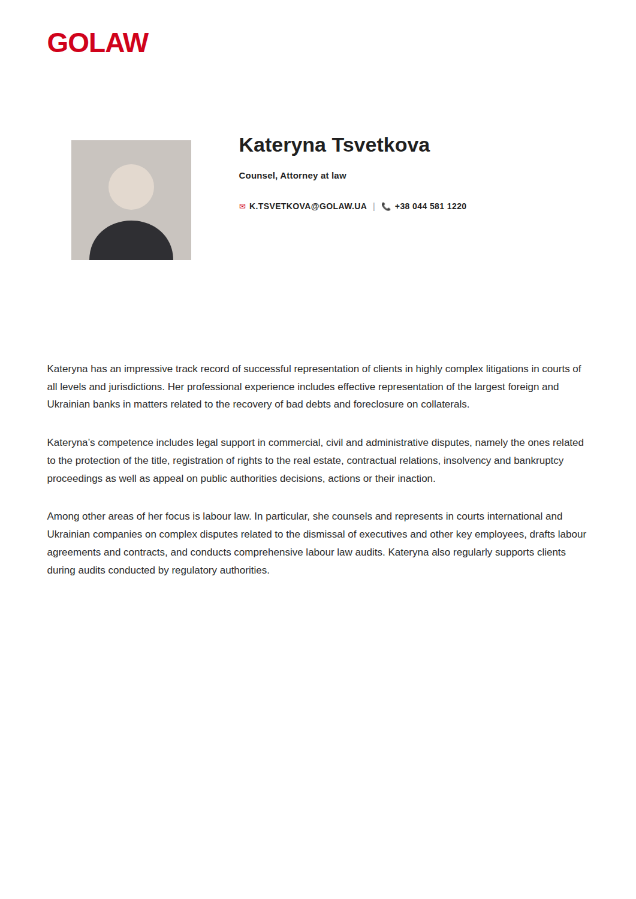GOLAW
Kateryna Tsvetkova
Counsel, Attorney at law
✉K.TSVETKOVA@GOLAW.UA | 📞+38 044 581 1220
Kateryna has an impressive track record of successful representation of clients in highly complex litigations in courts of all levels and jurisdictions. Her professional experience includes effective representation of the largest foreign and Ukrainian banks in matters related to the recovery of bad debts and foreclosure on collaterals.
Kateryna’s competence includes legal support in commercial, civil and administrative disputes, namely the ones related to the protection of the title, registration of rights to the real estate, contractual relations, insolvency and bankruptcy proceedings as well as appeal on public authorities decisions, actions or their inaction.
Among other areas of her focus is labour law. In particular, she counsels and represents in courts international and Ukrainian companies on complex disputes related to the dismissal of executives and other key employees, drafts labour agreements and contracts, and conducts comprehensive labour law audits. Kateryna also regularly supports clients during audits conducted by regulatory authorities.